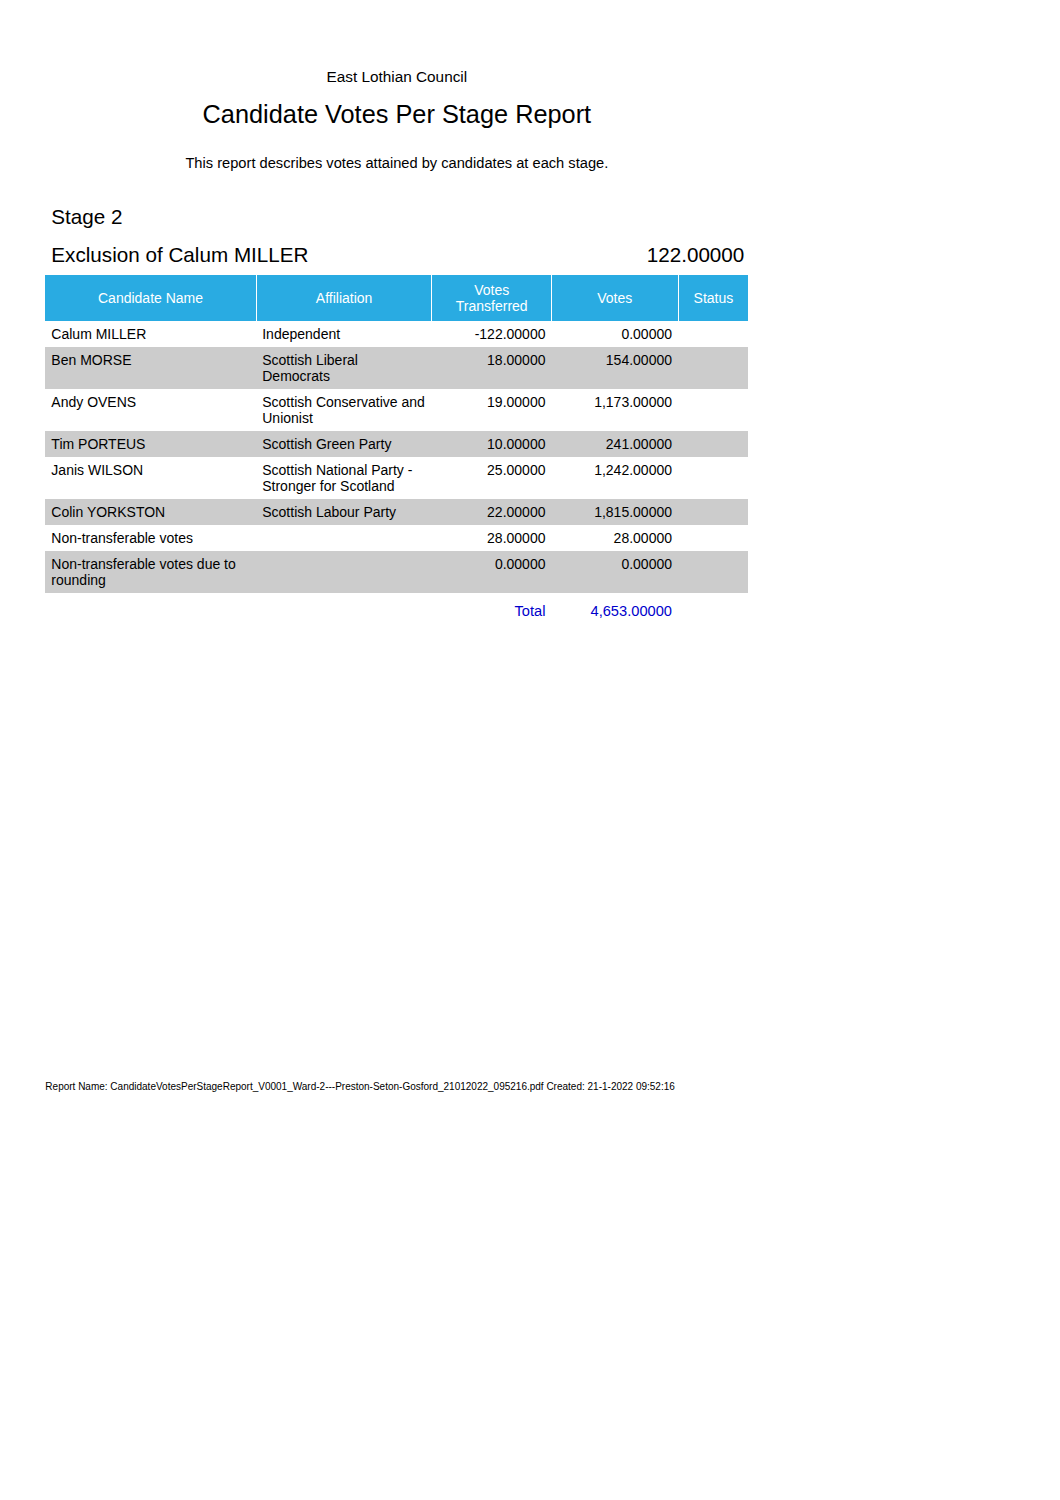East Lothian Council
Candidate Votes Per Stage Report
This report describes votes attained by candidates at each stage.
Stage 2
Exclusion of Calum MILLER 122.00000
| Candidate Name | Affiliation | Votes Transferred | Votes | Status |
| --- | --- | --- | --- | --- |
| Calum MILLER | Independent | -122.00000 | 0.00000 | |
| Ben MORSE | Scottish Liberal Democrats | 18.00000 | 154.00000 | |
| Andy OVENS | Scottish Conservative and Unionist | 19.00000 | 1,173.00000 | |
| Tim PORTEUS | Scottish Green Party | 10.00000 | 241.00000 | |
| Janis WILSON | Scottish National Party - Stronger for Scotland | 25.00000 | 1,242.00000 | |
| Colin YORKSTON | Scottish Labour Party | 22.00000 | 1,815.00000 | |
| Non-transferable votes | | 28.00000 | 28.00000 | |
| Non-transferable votes due to rounding | | 0.00000 | 0.00000 | |
| | Total | 4,653.00000 | |
Report Name: CandidateVotesPerStageReport_V0001_Ward-2---Preston-Seton-Gosford_21012022_095216.pdf Created: 21-1-2022 09:52:16